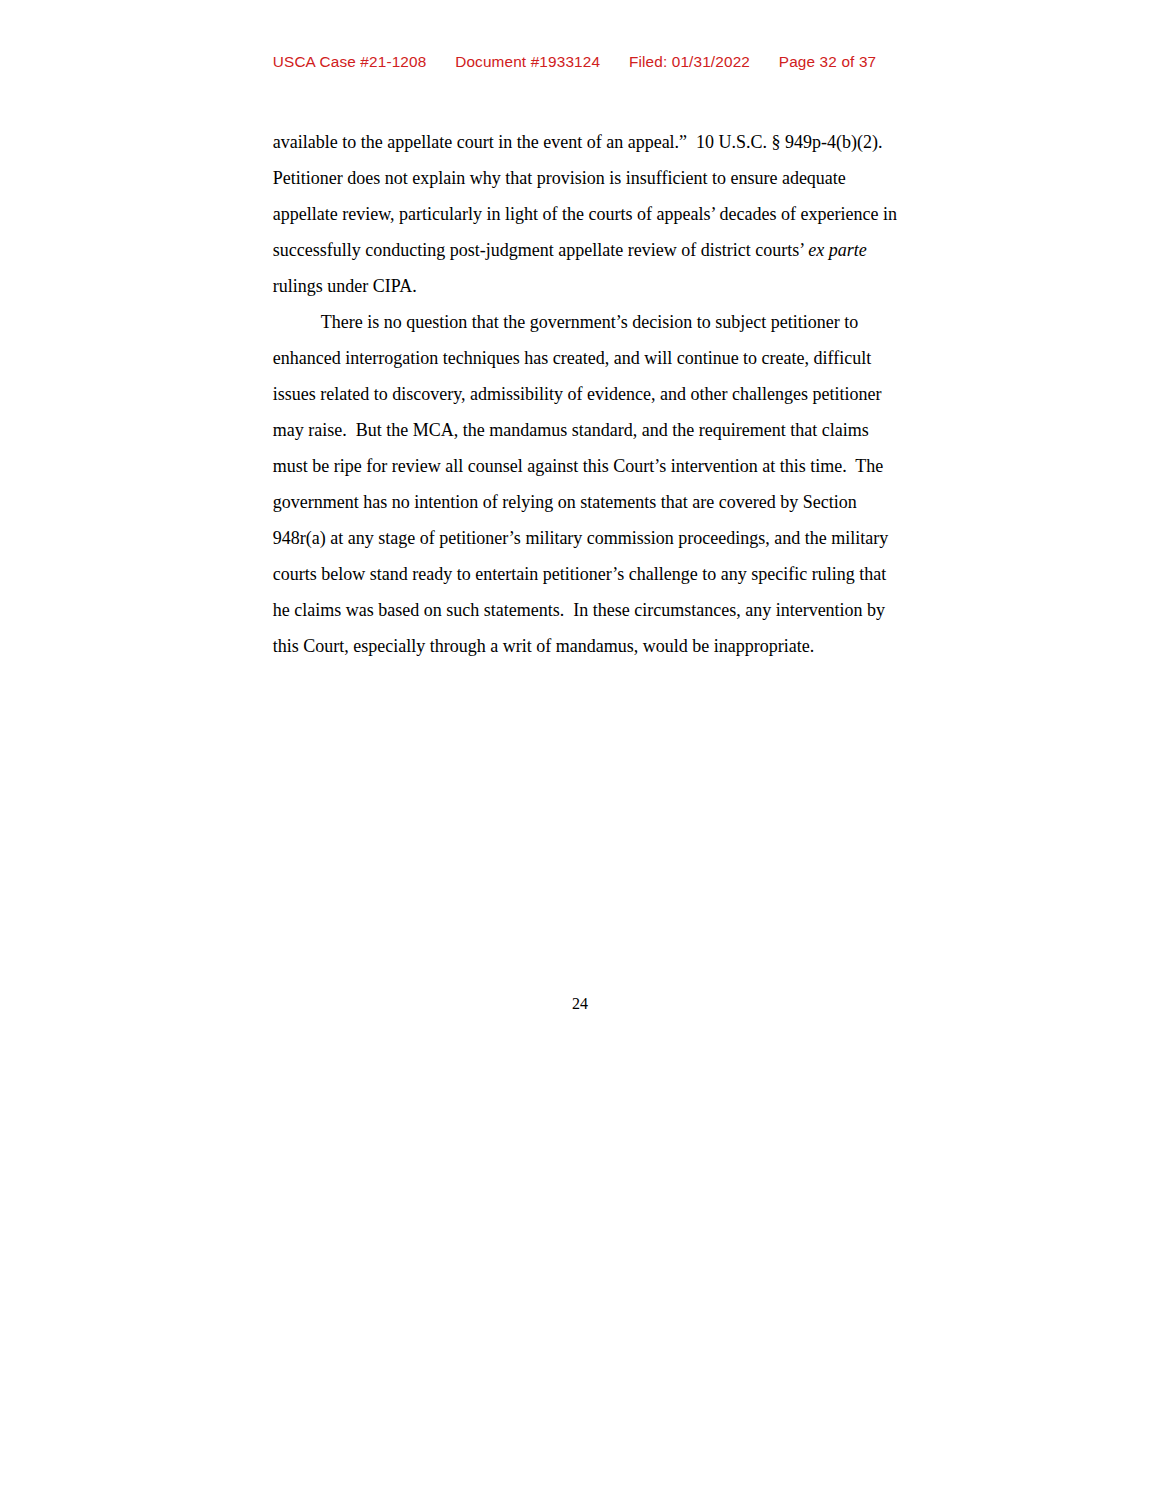USCA Case #21-1208 Document #1933124 Filed: 01/31/2022 Page 32 of 37
available to the appellate court in the event of an appeal.” 10 U.S.C. § 949p-4(b)(2). Petitioner does not explain why that provision is insufficient to ensure adequate appellate review, particularly in light of the courts of appeals’ decades of experience in successfully conducting post-judgment appellate review of district courts’ ex parte rulings under CIPA.
There is no question that the government’s decision to subject petitioner to enhanced interrogation techniques has created, and will continue to create, difficult issues related to discovery, admissibility of evidence, and other challenges petitioner may raise. But the MCA, the mandamus standard, and the requirement that claims must be ripe for review all counsel against this Court’s intervention at this time. The government has no intention of relying on statements that are covered by Section 948r(a) at any stage of petitioner’s military commission proceedings, and the military courts below stand ready to entertain petitioner’s challenge to any specific ruling that he claims was based on such statements. In these circumstances, any intervention by this Court, especially through a writ of mandamus, would be inappropriate.
24